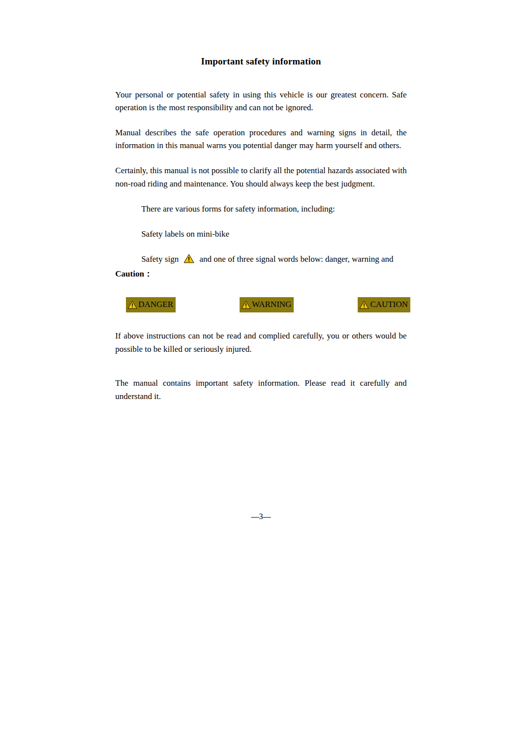Important safety information
Your personal or potential safety in using this vehicle is our greatest concern. Safe operation is the most responsibility and can not be ignored.
Manual describes the safe operation procedures and warning signs in detail, the information in this manual warns you potential danger may harm yourself and others.
Certainly, this manual is not possible to clarify all the potential hazards associated with non-road riding and maintenance. You should always keep the best judgment.
There are various forms for safety information, including:
Safety labels on mini-bike
Safety sign and one of three signal words below: danger, warning and
Caution：
DANGER WARNING CAUTION
If above instructions can not be read and complied carefully, you or others would be possible to be killed or seriously injured.
The manual contains important safety information. Please read it carefully and understand it.
—3—